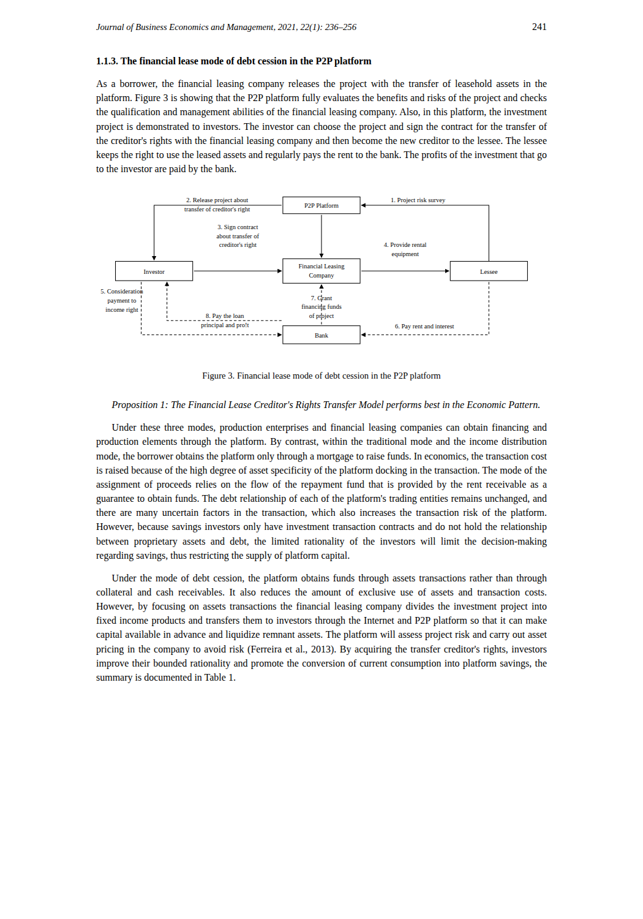Journal of Business Economics and Management, 2021, 22(1): 236–256 241
1.1.3. The financial lease mode of debt cession in the P2P platform
As a borrower, the financial leasing company releases the project with the transfer of leasehold assets in the platform. Figure 3 is showing that the P2P platform fully evaluates the benefits and risks of the project and checks the qualification and management abilities of the financial leasing company. Also, in this platform, the investment project is demonstrated to investors. The investor can choose the project and sign the contract for the transfer of the creditor's rights with the financial leasing company and then become the new creditor to the lessee. The lessee keeps the right to use the leased assets and regularly pays the rent to the bank. The profits of the investment that go to the investor are paid by the bank.
Figure 3. Financial lease mode of debt cession in the P2P platform Flow diagram with four boxes: P2P Platform at top centre, Investor at left, Financial Leasing Company at centre, Lessee at right, and Bank at bottom centre. Numbered arrows show: 1 Project risk survey from Lessee to P2P Platform; 2 Release project about transfer of creditor's right from P2P Platform to Investor; 3 Sign contract about transfer of creditor's right between Investor and Financial Leasing Company; 4 Provide rental equipment from Financial Leasing Company to Lessee; 5 Consideration payment to income right from Investor to Bank; 6 Pay rent and interest from Lessee to Bank; 7 Grant financing funds of project from Bank to Financial Leasing Company; 8 Pay the loan principal and profit from Bank to Investor. P2P Platform Investor Financial Leasing Company Lessee Bank 1. Project risk survey 2. Release project about transfer of creditor's right 3. Sign contract about transfer of creditor's right 4. Provide rental equipment 5. Consideration payment to income right 8. Pay the loan principal and pro!t 7. Grant financing funds of project 6. Pay rent and interest
Figure 3. Financial lease mode of debt cession in the P2P platform
Proposition 1: The Financial Lease Creditor's Rights Transfer Model performs best in the Economic Pattern.
Under these three modes, production enterprises and financial leasing companies can obtain financing and production elements through the platform. By contrast, within the traditional mode and the income distribution mode, the borrower obtains the platform only through a mortgage to raise funds. In economics, the transaction cost is raised because of the high degree of asset specificity of the platform docking in the transaction. The mode of the assignment of proceeds relies on the flow of the repayment fund that is provided by the rent receivable as a guarantee to obtain funds. The debt relationship of each of the platform's trading entities remains unchanged, and there are many uncertain factors in the transaction, which also increases the transaction risk of the platform. However, because savings investors only have investment transaction contracts and do not hold the relationship between proprietary assets and debt, the limited rationality of the investors will limit the decision-making regarding savings, thus restricting the supply of platform capital.
Under the mode of debt cession, the platform obtains funds through assets transactions rather than through collateral and cash receivables. It also reduces the amount of exclusive use of assets and transaction costs. However, by focusing on assets transactions the financial leasing company divides the investment project into fixed income products and transfers them to investors through the Internet and P2P platform so that it can make capital available in advance and liquidize remnant assets. The platform will assess project risk and carry out asset pricing in the company to avoid risk (Ferreira et al., 2013). By acquiring the transfer creditor's rights, investors improve their bounded rationality and promote the conversion of current consumption into platform savings, the summary is documented in Table 1.